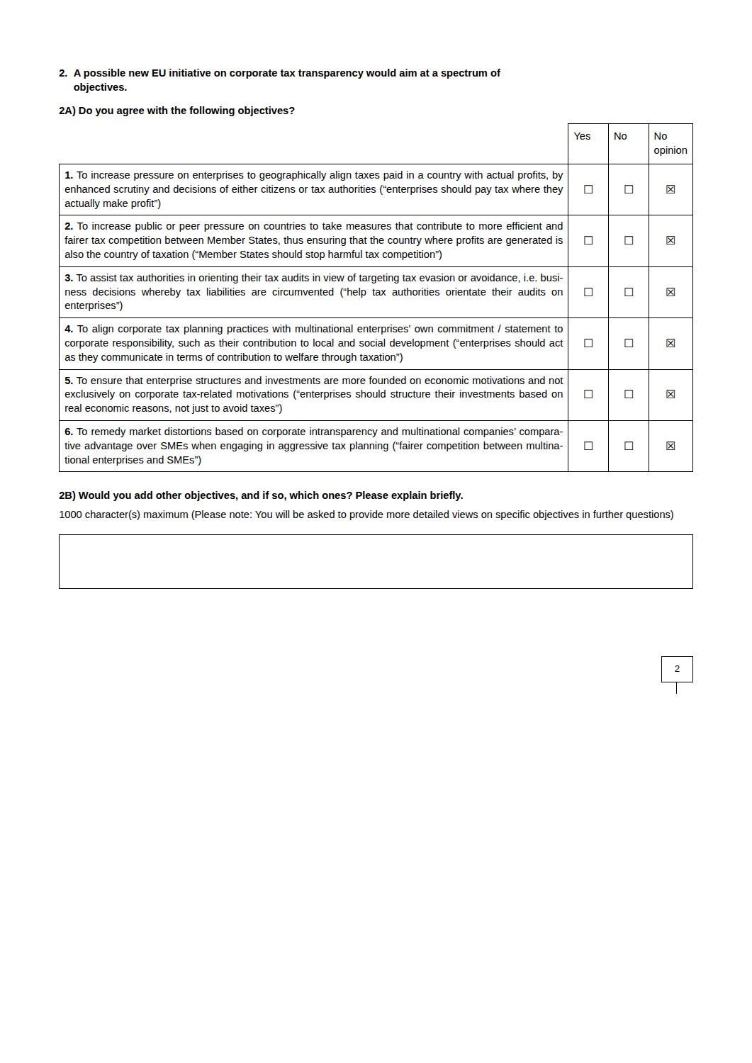2. A possible new EU initiative on corporate tax transparency would aim at a spectrum of objectives.
2A) Do you agree with the following objectives?
| | Yes | No | No opinion |
| --- | --- | --- | --- |
| 1. To increase pressure on enterprises to geographically align taxes paid in a country with actual profits, by enhanced scrutiny and decisions of either citizens or tax authorities (“enterprises should pay tax where they actually make profit”) | ☐ | ☐ | ☒ |
| 2. To increase public or peer pressure on countries to take measures that contribute to more efficient and fairer tax competition between Member States, thus ensuring that the country where profits are generated is also the country of taxation (“Member States should stop harmful tax competition”) | ☐ | ☐ | ☒ |
| 3. To assist tax authorities in orienting their tax audits in view of targeting tax evasion or avoidance, i.e. business decisions whereby tax liabilities are circumvented (“help tax authorities orientate their audits on enterprises”) | ☐ | ☐ | ☒ |
| 4. To align corporate tax planning practices with multinational enterprises’ own commitment / statement to corporate responsibility, such as their contribution to local and social development (“enterprises should act as they communicate in terms of contribution to welfare through taxation”) | ☐ | ☐ | ☒ |
| 5. To ensure that enterprise structures and investments are more founded on economic motivations and not exclusively on corporate tax-related motivations (“enterprises should structure their investments based on real economic reasons, not just to avoid taxes”) | ☐ | ☐ | ☒ |
| 6. To remedy market distortions based on corporate intransparency and multinational companies’ comparative advantage over SMEs when engaging in aggressive tax planning (“fairer competition between multinational enterprises and SMEs”) | ☐ | ☐ | ☒ |
2B) Would you add other objectives, and if so, which ones? Please explain briefly.
1000 character(s) maximum (Please note: You will be asked to provide more detailed views on specific objectives in further questions)
2